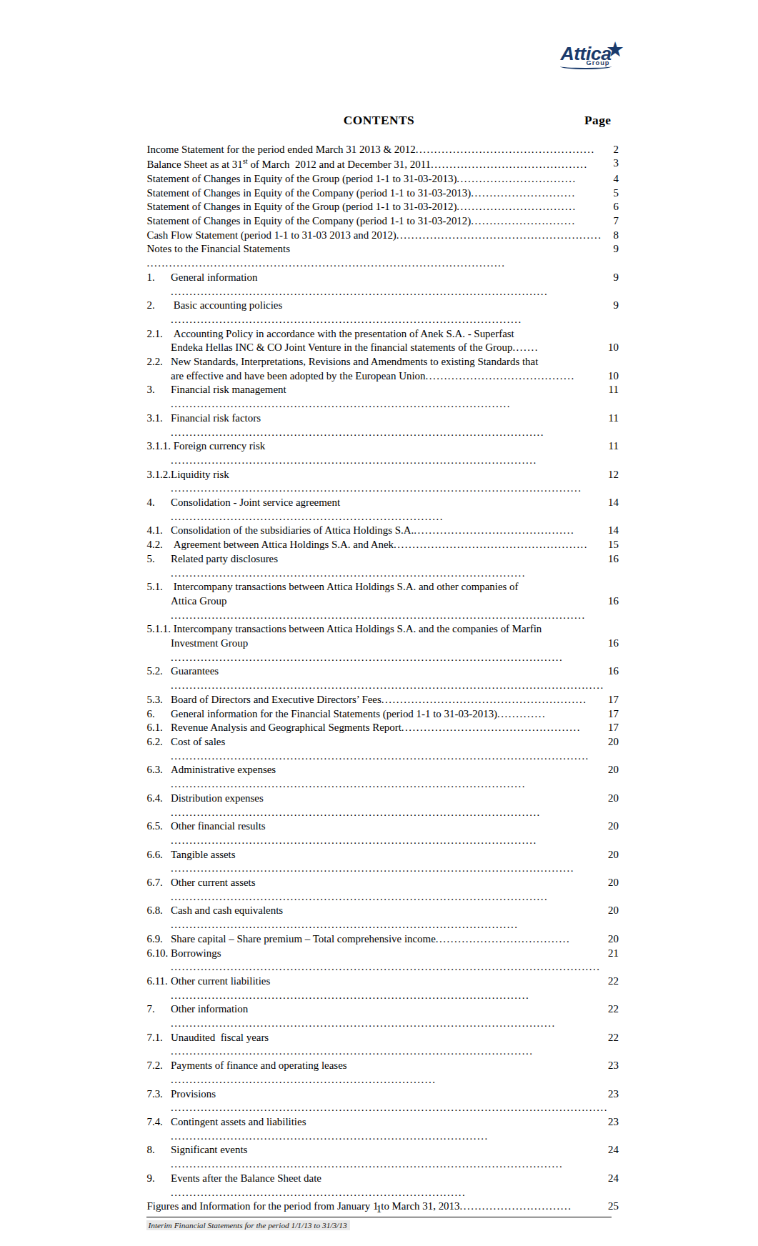Attica Group ★
CONTENTSPage
| Income Statement for the period ended March 31 2013 & 2012 ................................................ | 2 |
| Balance Sheet as at 31 st of March 2012 and at December 31, 2011 .......................................... | 3 |
| Statement of Changes in Equity of the Group (period 1-1 to 31-03-2013) ................................ | 4 |
| Statement of Changes in Equity of the Company (period 1-1 to 31-03-2013) ............................ | 5 |
| Statement of Changes in Equity of the Group (period 1-1 to 31-03-2012) ................................ | 6 |
| Statement of Changes in Equity of the Company (period 1-1 to 31-03-2012) ............................ | 7 |
| Cash Flow Statement (period 1-1 to 31-03 2013 and 2012) ....................................................... | 8 |
| Notes to the Financial Statements ................................................................................................ | 9 |
| 1. | General information ..................................................................................................... | 9 |
| 2. | Basic accounting policies .............................................................................................. | 9 |
| 2.1. | Accounting Policy in accordance with the presentation of Anek S.A. - Superfast | |
| | Endeka Hellas INC & CO Joint Venture in the financial statements of the Group ....... | 10 |
| 2.2. | New Standards, Interpretations, Revisions and Amendments to existing Standards that | |
| | are effective and have been adopted by the European Union ........................................ | 10 |
| 3. | Financial risk management ........................................................................................... | 11 |
| 3.1. | Financial risk factors .................................................................................................... | 11 |
| 3.1.1. | Foreign currency risk .................................................................................................. | 11 |
| 3.1.2. | Liquidity risk .............................................................................................................. | 12 |
| 4. | Consolidation - Joint service agreement ......................................................................... | 14 |
| 4.1. | Consolidation of the subsidiaries of Attica Holdings S.A. ........................................... | 14 |
| 4.2. | Agreement between Attica Holdings S.A. and Anek .................................................... | 15 |
| 5. | Related party disclosures ............................................................................................... | 16 |
| 5.1. | Intercompany transactions between Attica Holdings S.A. and other companies of | |
| | Attica Group ............................................................................................................... | 16 |
| 5.1.1. | Intercompany transactions between Attica Holdings S.A. and the companies of Marfin | |
| | Investment Group ......................................................................................................... | 16 |
| 5.2. | Guarantees .................................................................................................................... | 16 |
| 5.3. | Board of Directors and Executive Directors’ Fees ....................................................... | 17 |
| 6. | General information for the Financial Statements (period 1-1 to 31-03-2013) ............. | 17 |
| 6.1. | Revenue Analysis and Geographical Segments Report ................................................ | 17 |
| 6.2. | Cost of sales ................................................................................................................ | 20 |
| 6.3. | Administrative expenses ............................................................................................... | 20 |
| 6.4. | Distribution expenses ................................................................................................... | 20 |
| 6.5. | Other financial results .................................................................................................. | 20 |
| 6.6. | Tangible assets ............................................................................................................ | 20 |
| 6.7. | Other current assets ..................................................................................................... | 20 |
| 6.8. | Cash and cash equivalents ............................................................................................. | 20 |
| 6.9. | Share capital – Share premium – Total comprehensive income .................................... | 20 |
| 6.10. | Borrowings ................................................................................................................... | 21 |
| 6.11. | Other current liabilities ................................................................................................ | 22 |
| 7. | Other information ....................................................................................................... | 22 |
| 7.1. | Unaudited fiscal years ................................................................................................. | 22 |
| 7.2. | Payments of finance and operating leases ....................................................................... | 23 |
| 7.3. | Provisions ..................................................................................................................... | 23 |
| 7.4. | Contingent assets and liabilities ..................................................................................... | 23 |
| 8. | Significant events ......................................................................................................... | 24 |
| 9. | Events after the Balance Sheet date ............................................................................... | 24 |
| Figures and Information for the period from January 1 to March 31, 2013 .............................. | 25 |
1
Interim Financial Statements for the period 1/1/13 to 31/3/13